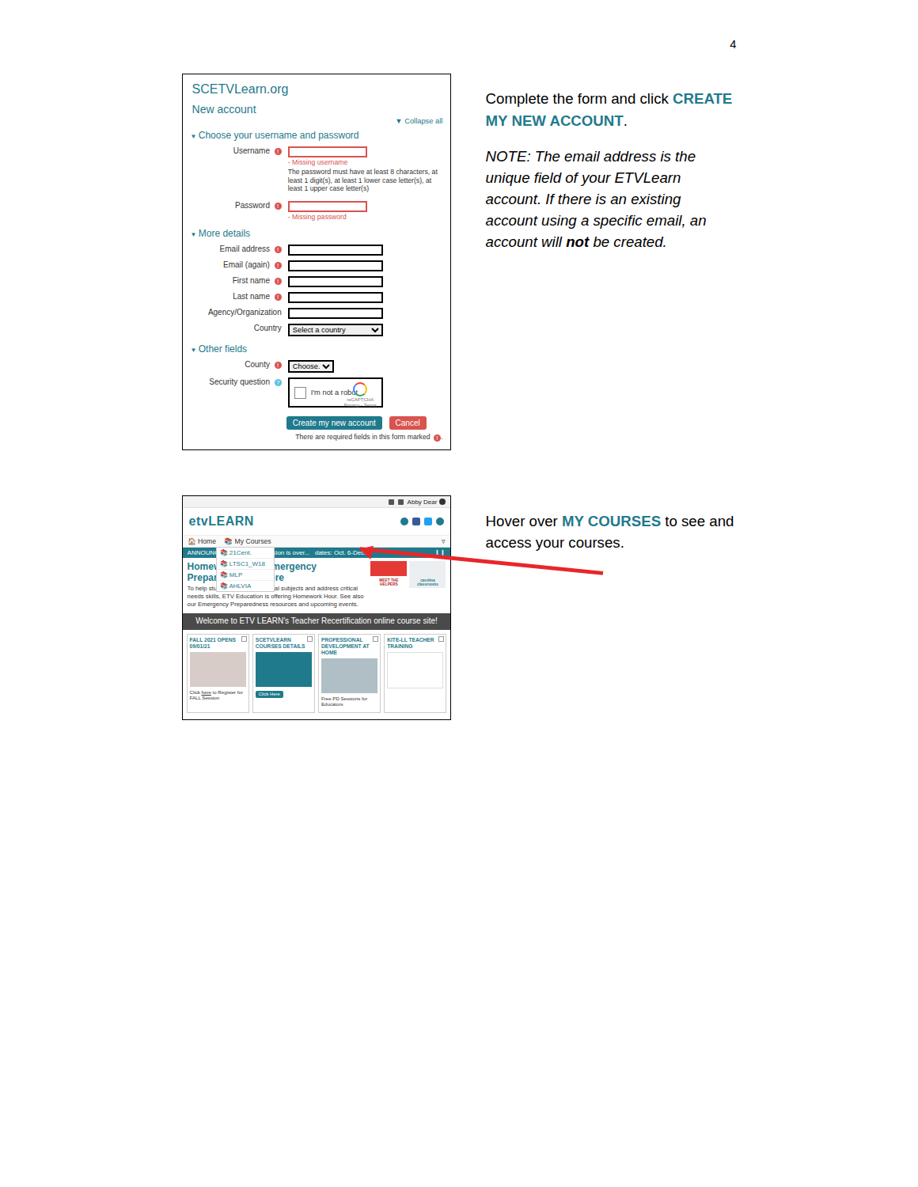4
SCETVLearn.org
New account
▼ Collapse all
Choose your username and password
| Username ! | - Missing username The password must have at least 8 characters, at least 1 digit(s), at least 1 lower case letter(s), at least 1 upper case letter(s) |
| Password ! | - Missing password |
More details
| Email address ! | |
| Email (again) ! | |
| First name ! | |
| Last name ! | |
| Agency/Organization | |
| Country | Select a country |
Other fields
| County ! | Choose... |
| Security question ? | I'm not a robot reCAPTCHA Privacy - Terms |
Create my new account Cancel
There are required fields in this form marked !.
Complete the form and click CREATE MY NEW ACCOUNT.
NOTE: The email address is the unique field of your ETVLearn account. If there is an existing account using a specific email, an account will not be created.
Abby Dear
etv LEARN
🏠 Home 📚 My Courses ▿
📚 21Cent.
📚 LTSC1_W18
📚 MLP
📚 AHLVIA
ANNOUNCEMENTS Fall session is over... dates: Oct. 6-Dec. 1 ❙❙
Homework Hour, Emergency Preparedness + more
To help students with foundational subjects and address critical needs skills, ETV Education is offering Homework Hour. See also our Emergency Preparedness resources and upcoming events.
MEET THE HELPERS
carolina classrooms
Welcome to ETV LEARN's Teacher Recertification online course site!
FALL 2021 Opens 09/01/21
Click here to Register for FALL Session
SCETVLEARN COURSES DETAILS
Click Here
PROFESSIONAL DEVELOPMENT AT HOME
Free PD Sessions for Educators
KITE-LL TEACHER TRAINING
Hover over MY COURSES to see and access your courses.